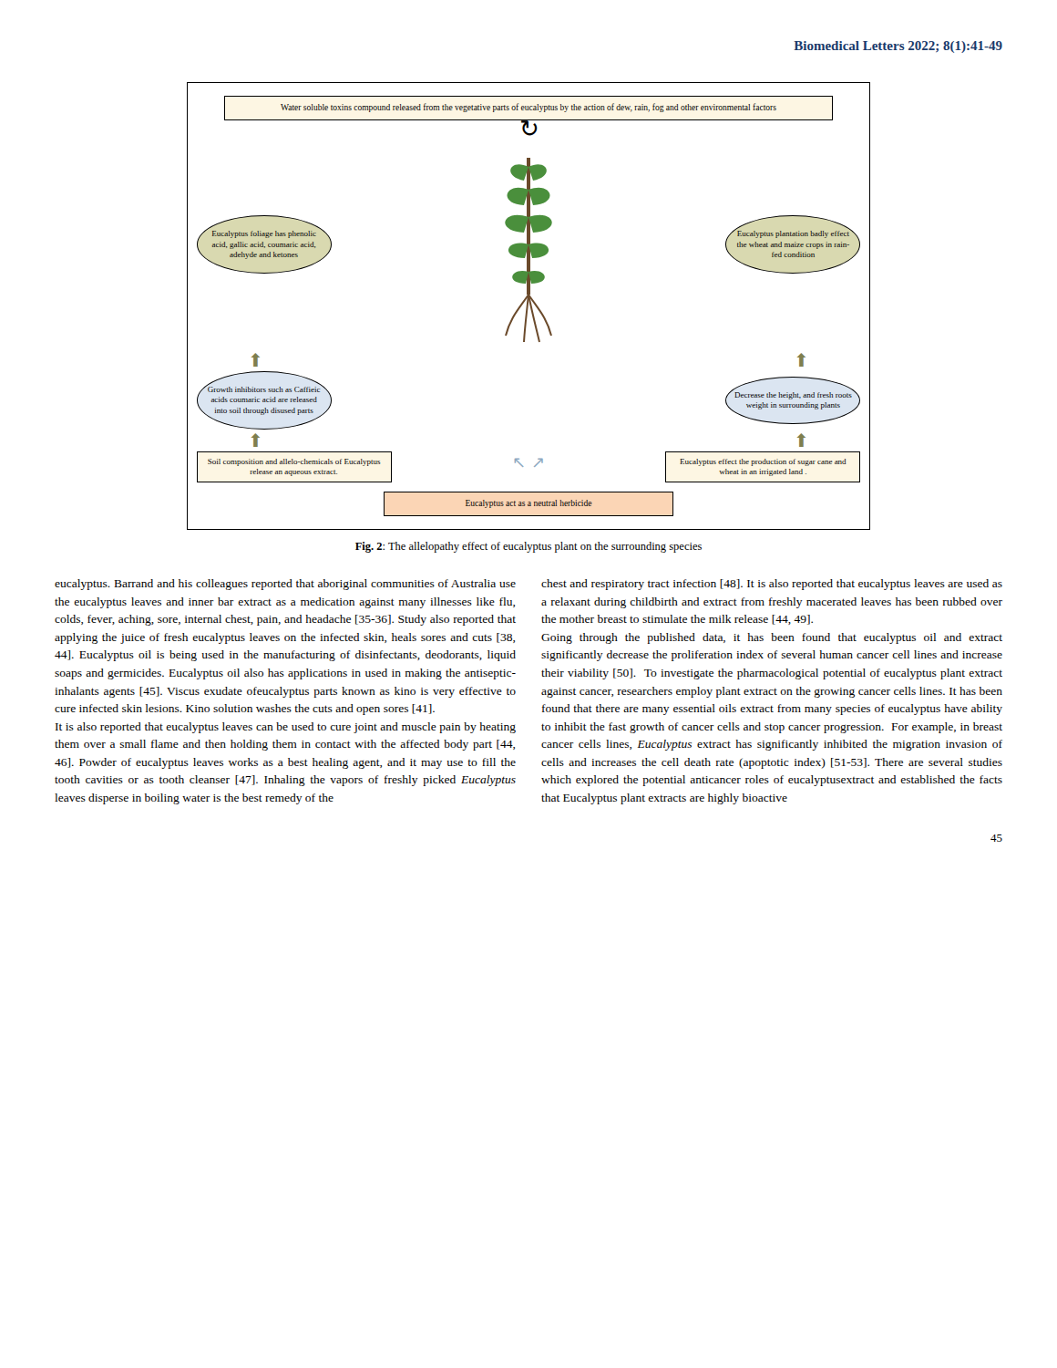Biomedical Letters 2022; 8(1):41-49
Water soluble toxins compound released from the vegetative parts of eucalyptus by the action of dew, rain, fog and other environmental factors
↻
Eucalyptus foliage has phenolic acid, gallic acid, coumaric acid, adehyde and ketones
Eucalyptus plantation badly effect the wheat and maize crops in rain-fed condition
⬆
⬆
Growth inhibitors such as Caffieic acids coumaric acid are released into soil through disused parts
Decrease the height, and fresh roots weight in surrounding plants
⬆
⬆
Soil composition and allelo-chemicals of Eucalyptus release an aqueous extract.
↖ ↗
Eucalyptus effect the production of sugar cane and wheat in an irrigated land .
Eucalyptus act as a neutral herbicide
Fig. 2: The allelopathy effect of eucalyptus plant on the surrounding species
eucalyptus. Barrand and his colleagues reported that aboriginal communities of Australia use the eucalyptus leaves and inner bar extract as a medication against many illnesses like flu, colds, fever, aching, sore, internal chest, pain, and headache [35-36]. Study also reported that applying the juice of fresh eucalyptus leaves on the infected skin, heals sores and cuts [38, 44]. Eucalyptus oil is being used in the manufacturing of disinfectants, deodorants, liquid soaps and germicides. Eucalyptus oil also has applications in used in making the antiseptic-inhalants agents [45]. Viscus exudate ofeucalyptus parts known as kino is very effective to cure infected skin lesions. Kino solution washes the cuts and open sores [41].
It is also reported that eucalyptus leaves can be used to cure joint and muscle pain by heating them over a small flame and then holding them in contact with the affected body part [44, 46]. Powder of eucalyptus leaves works as a best healing agent, and it may use to fill the tooth cavities or as tooth cleanser [47]. Inhaling the vapors of freshly picked Eucalyptus leaves disperse in boiling water is the best remedy of the
chest and respiratory tract infection [48]. It is also reported that eucalyptus leaves are used as a relaxant during childbirth and extract from freshly macerated leaves has been rubbed over the mother breast to stimulate the milk release [44, 49].
Going through the published data, it has been found that eucalyptus oil and extract significantly decrease the proliferation index of several human cancer cell lines and increase their viability [50]. To investigate the pharmacological potential of eucalyptus plant extract against cancer, researchers employ plant extract on the growing cancer cells lines. It has been found that there are many essential oils extract from many species of eucalyptus have ability to inhibit the fast growth of cancer cells and stop cancer progression. For example, in breast cancer cells lines, Eucalyptus extract has significantly inhibited the migration invasion of cells and increases the cell death rate (apoptotic index) [51-53]. There are several studies which explored the potential anticancer roles of eucalyptusextract and established the facts that Eucalyptus plant extracts are highly bioactive
45